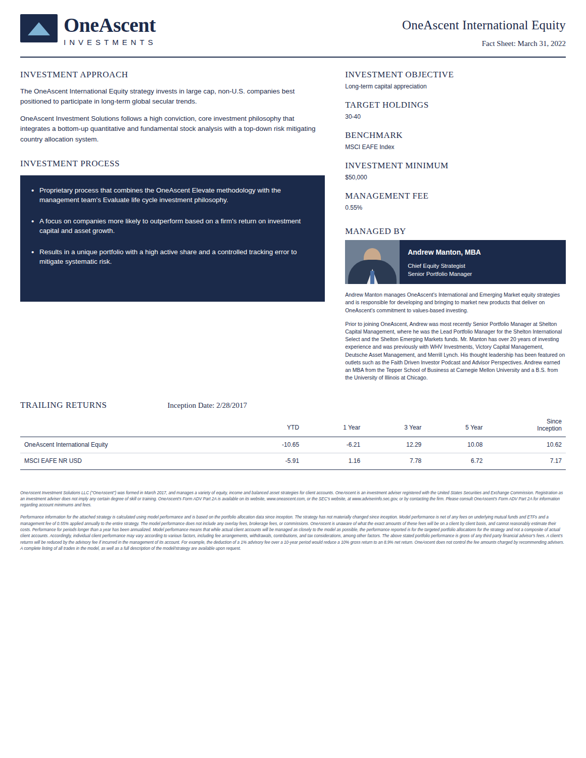OneAscent
INVESTMENTS
OneAscent International Equity
Fact Sheet: March 31, 2022
INVESTMENT APPROACH
The OneAscent International Equity strategy invests in large cap, non-U.S. companies best positioned to participate in long-term global secular trends.
OneAscent Investment Solutions follows a high conviction, core investment philosophy that integrates a bottom-up quantitative and fundamental stock analysis with a top-down risk mitigating country allocation system.
INVESTMENT PROCESS
Proprietary process that combines the OneAscent Elevate methodology with the management team's Evaluate life cycle investment philosophy.
A focus on companies more likely to outperform based on a firm's return on investment capital and asset growth.
Results in a unique portfolio with a high active share and a controlled tracking error to mitigate systematic risk.
INVESTMENT OBJECTIVE
Long-term capital appreciation
TARGET HOLDINGS
30-40
BENCHMARK
MSCI EAFE Index
INVESTMENT MINIMUM
$50,000
MANAGEMENT FEE
0.55%
MANAGED BY
Andrew Manton, MBA
Chief Equity Strategist
Senior Portfolio Manager
Andrew Manton manages OneAscent's International and Emerging Market equity strategies and is responsible for developing and bringing to market new products that deliver on OneAscent's commitment to values-based investing.
Prior to joining OneAscent, Andrew was most recently Senior Portfolio Manager at Shelton Capital Management, where he was the Lead Portfolio Manager for the Shelton International Select and the Shelton Emerging Markets funds. Mr. Manton has over 20 years of investing experience and was previously with WHV Investments, Victory Capital Management, Deutsche Asset Management, and Merrill Lynch. His thought leadership has been featured on outlets such as the Faith Driven Investor Podcast and Advisor Perspectives. Andrew earned an MBA from the Tepper School of Business at Carnegie Mellon University and a B.S. from the University of Illinois at Chicago.
TRAILING RETURNS
Inception Date: 2/28/2017
| | YTD | 1 Year | 3 Year | 5 Year | Since Inception |
| --- | --- | --- | --- | --- | --- |
| OneAscent International Equity | -10.65 | -6.21 | 12.29 | 10.08 | 10.62 |
| MSCI EAFE NR USD | -5.91 | 1.16 | 7.78 | 6.72 | 7.17 |
OneAscent Investment Solutions LLC ("OneAscent") was formed in March 2017, and manages a variety of equity, income and balanced asset strategies for client accounts. OneAscent is an investment adviser registered with the United States Securities and Exchange Commission. Registration as an investment adviser does not imply any certain degree of skill or training. OneAscent's Form ADV Part 2A is available on its website, www.oneascent.com, or the SEC's website, at www.adviserinfo.sec.gov, or by contacting the firm. Please consult OneAscent's Form ADV Part 2A for information regarding account minimums and fees.
Performance information for the attached strategy is calculated using model performance and is based on the portfolio allocation data since inception. The strategy has not materially changed since inception. Model performance is net of any fees on underlying mutual funds and ETFs and a management fee of 0.55% applied annually to the entire strategy. The model performance does not include any overlay fees, brokerage fees, or commissions. OneAscent is unaware of what the exact amounts of these fees will be on a client by client basis, and cannot reasonably estimate their costs. Performance for periods longer than a year has been annualized. Model performance means that while actual client accounts will be managed as closely to the model as possible, the performance reported is for the targeted portfolio allocations for the strategy and not a composite of actual client accounts. Accordingly, individual client performance may vary according to various factors, including fee arrangements, withdrawals, contributions, and tax considerations, among other factors. The above stated portfolio performance is gross of any third party financial advisor's fees. A client's returns will be reduced by the advisory fee if incurred in the management of its account. For example, the deduction of a 1% advisory fee over a 10-year period would reduce a 10% gross return to an 8.9% net return. OneAscent does not control the fee amounts charged by recommending advisers. A complete listing of all trades in the model, as well as a full description of the model/strategy are available upon request.